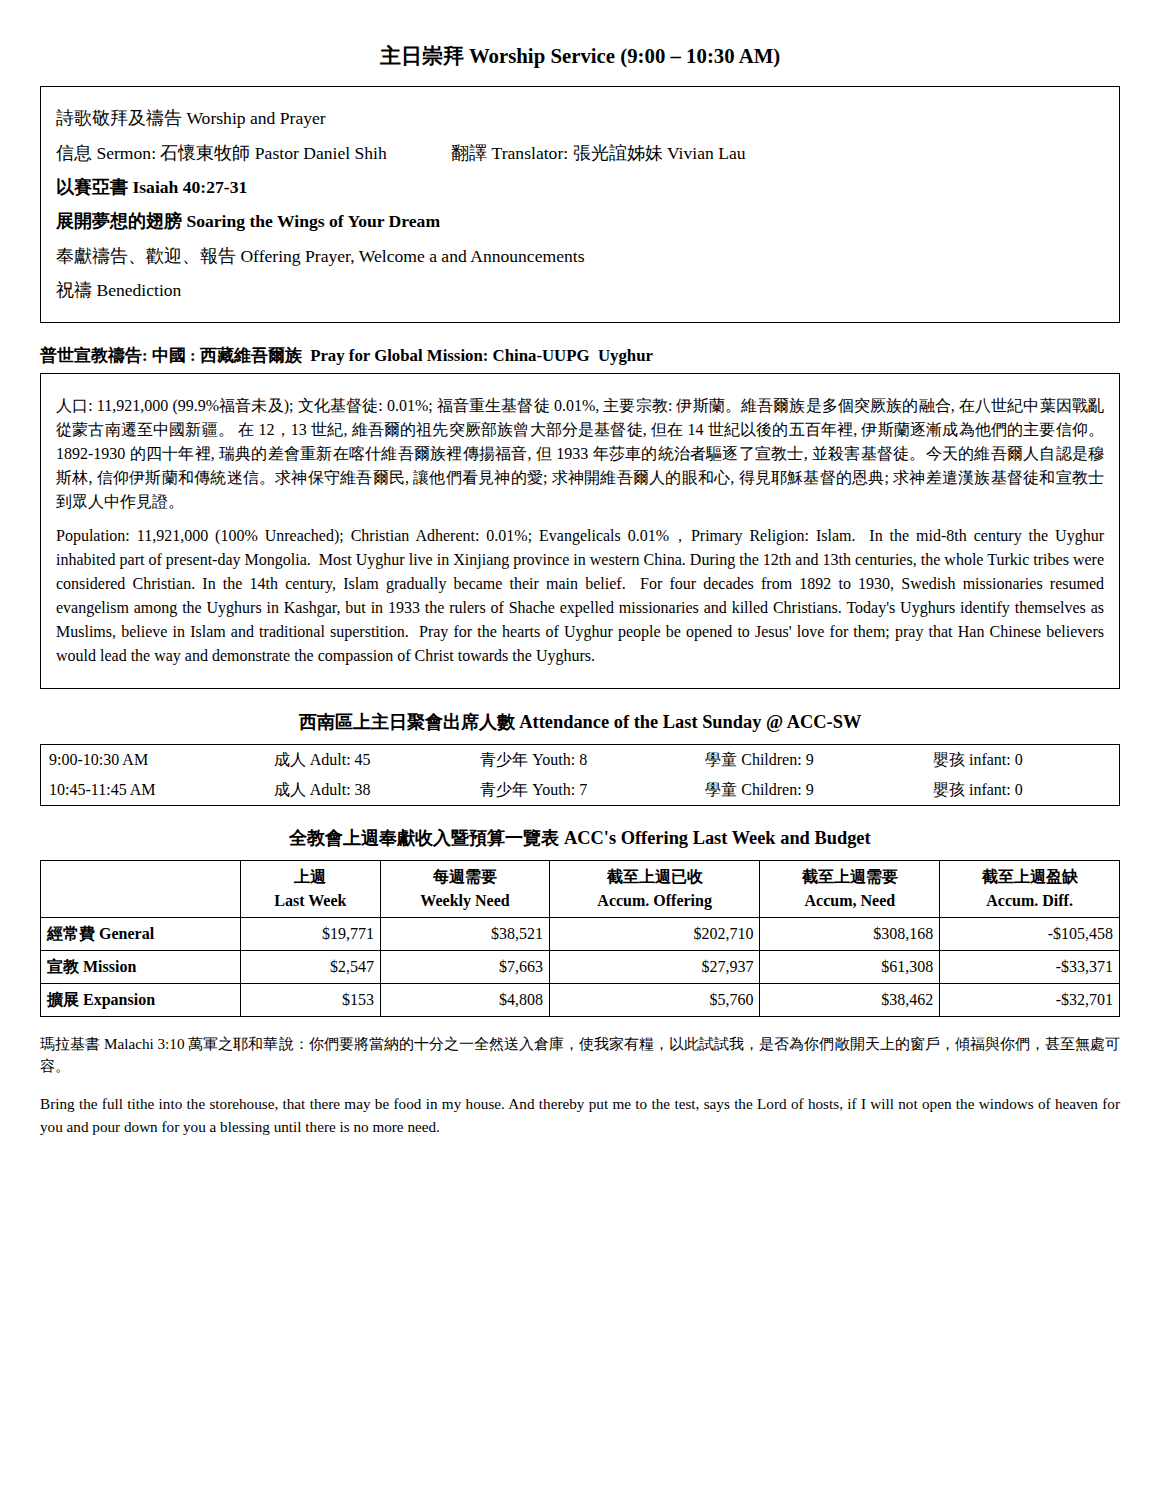主日崇拜 Worship Service (9:00 – 10:30 AM)
詩歌敬拜及禱告 Worship and Prayer
信息 Sermon: 石懷東牧師 Pastor Daniel Shih 翻譯 Translator: 張光誼姊妹 Vivian Lau
以賽亞書 Isaiah 40:27-31
展開夢想的翅膀 Soaring the Wings of Your Dream
奉獻禱告、歡迎、報告 Offering Prayer, Welcome a and Announcements
祝禱 Benediction
普世宣教禱告: 中國 : 西藏維吾爾族 Pray for Global Mission: China-UUPG Uyghur
人口: 11,921,000 (99.9%福音未及); 文化基督徒: 0.01%; 福音重生基督徒 0.01%, 主要宗教: 伊斯蘭。維吾爾族是多個突厥族的融合, 在八世紀中葉因戰亂從蒙古南遷至中國新疆。 在 12，13 世紀, 維吾爾的祖先突厥部族曾大部分是基督徒, 但在 14 世紀以後的五百年裡, 伊斯蘭逐漸成為他們的主要信仰。1892-1930 的四十年裡, 瑞典的差會重新在喀什維吾爾族裡傳揚福音, 但 1933 年莎車的統治者驅逐了宣教士, 並殺害基督徒。今天的維吾爾人自認是穆斯林, 信仰伊斯蘭和傳統迷信。求神保守維吾爾民, 讓他們看見神的愛; 求神開維吾爾人的眼和心, 得見耶穌基督的恩典; 求神差遣漢族基督徒和宣教士到眾人中作見證。
Population: 11,921,000 (100% Unreached); Christian Adherent: 0.01%; Evangelicals 0.01%，Primary Religion: Islam. In the mid-8th century the Uyghur inhabited part of present-day Mongolia. Most Uyghur live in Xinjiang province in western China. During the 12th and 13th centuries, the whole Turkic tribes were considered Christian. In the 14th century, Islam gradually became their main belief. For four decades from 1892 to 1930, Swedish missionaries resumed evangelism among the Uyghurs in Kashgar, but in 1933 the rulers of Shache expelled missionaries and killed Christians. Today's Uyghurs identify themselves as Muslims, believe in Islam and traditional superstition. Pray for the hearts of Uyghur people be opened to Jesus' love for them; pray that Han Chinese believers would lead the way and demonstrate the compassion of Christ towards the Uyghurs.
西南區上主日聚會出席人數 Attendance of the Last Sunday @ ACC-SW
| 9:00-10:30 AM | 成人 Adult: 45 | 青少年 Youth: 8 | 學童 Children: 9 | 嬰孩 infant: 0 |
| 10:45-11:45 AM | 成人 Adult: 38 | 青少年 Youth: 7 | 學童 Children: 9 | 嬰孩 infant: 0 |
全教會上週奉獻收入暨預算一覽表 ACC's Offering Last Week and Budget
| | 上週 Last Week | 每週需要 Weekly Need | 截至上週已收 Accum. Offering | 截至上週需要 Accum, Need | 截至上週盈缺 Accum. Diff. |
| --- | --- | --- | --- | --- | --- |
| 經常費 General | $19,771 | $38,521 | $202,710 | $308,168 | -$105,458 |
| 宣教 Mission | $2,547 | $7,663 | $27,937 | $61,308 | -$33,371 |
| 擴展 Expansion | $153 | $4,808 | $5,760 | $38,462 | -$32,701 |
瑪拉基書 Malachi 3:10 萬軍之耶和華說：你們要將當納的十分之一全然送入倉庫，使我家有糧，以此試試我，是否為你們敞開天上的窗戶，傾福與你們，甚至無處可容。
Bring the full tithe into the storehouse, that there may be food in my house. And thereby put me to the test, says the Lord of hosts, if I will not open the windows of heaven for you and pour down for you a blessing until there is no more need.